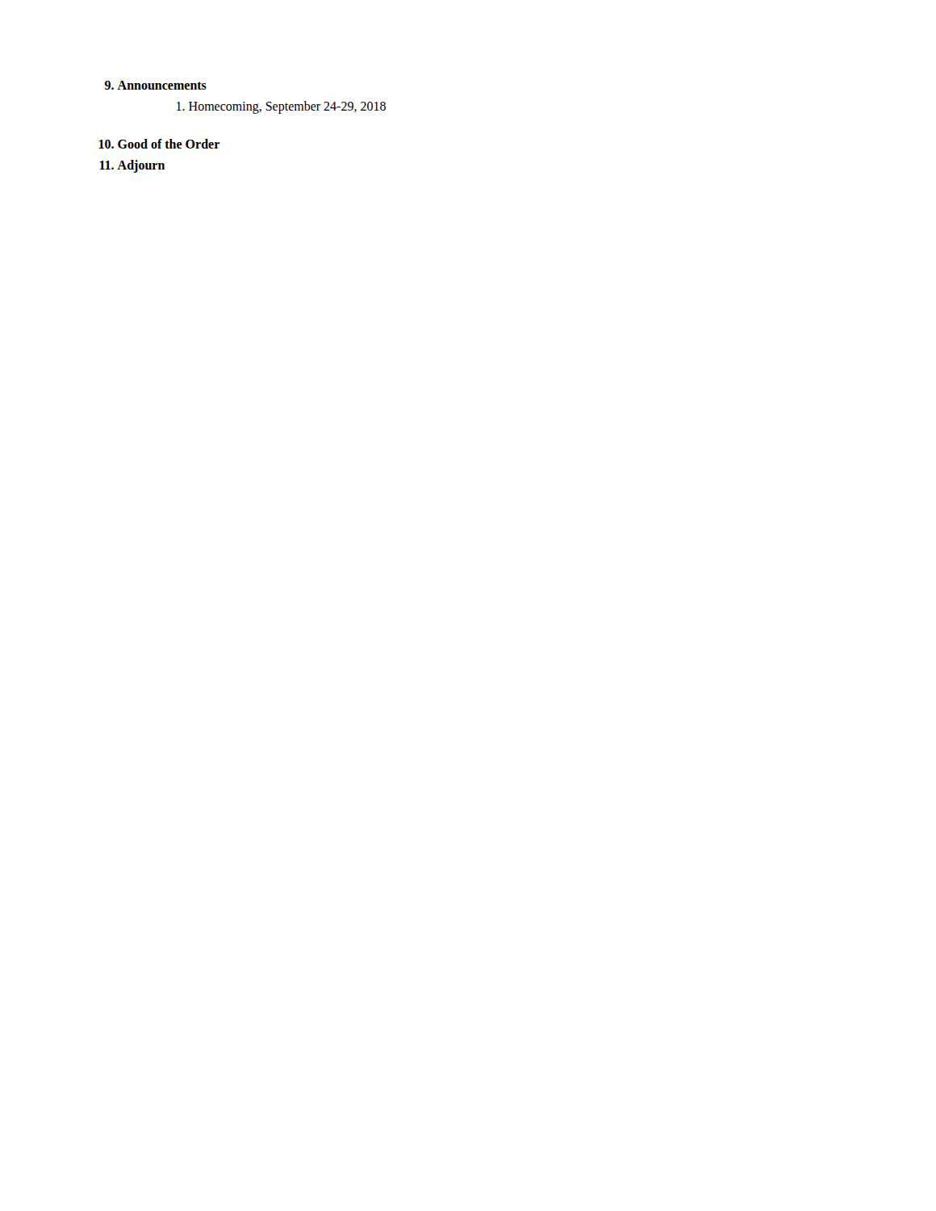Announcements
Homecoming, September 24-29, 2018
Good of the Order
Adjourn